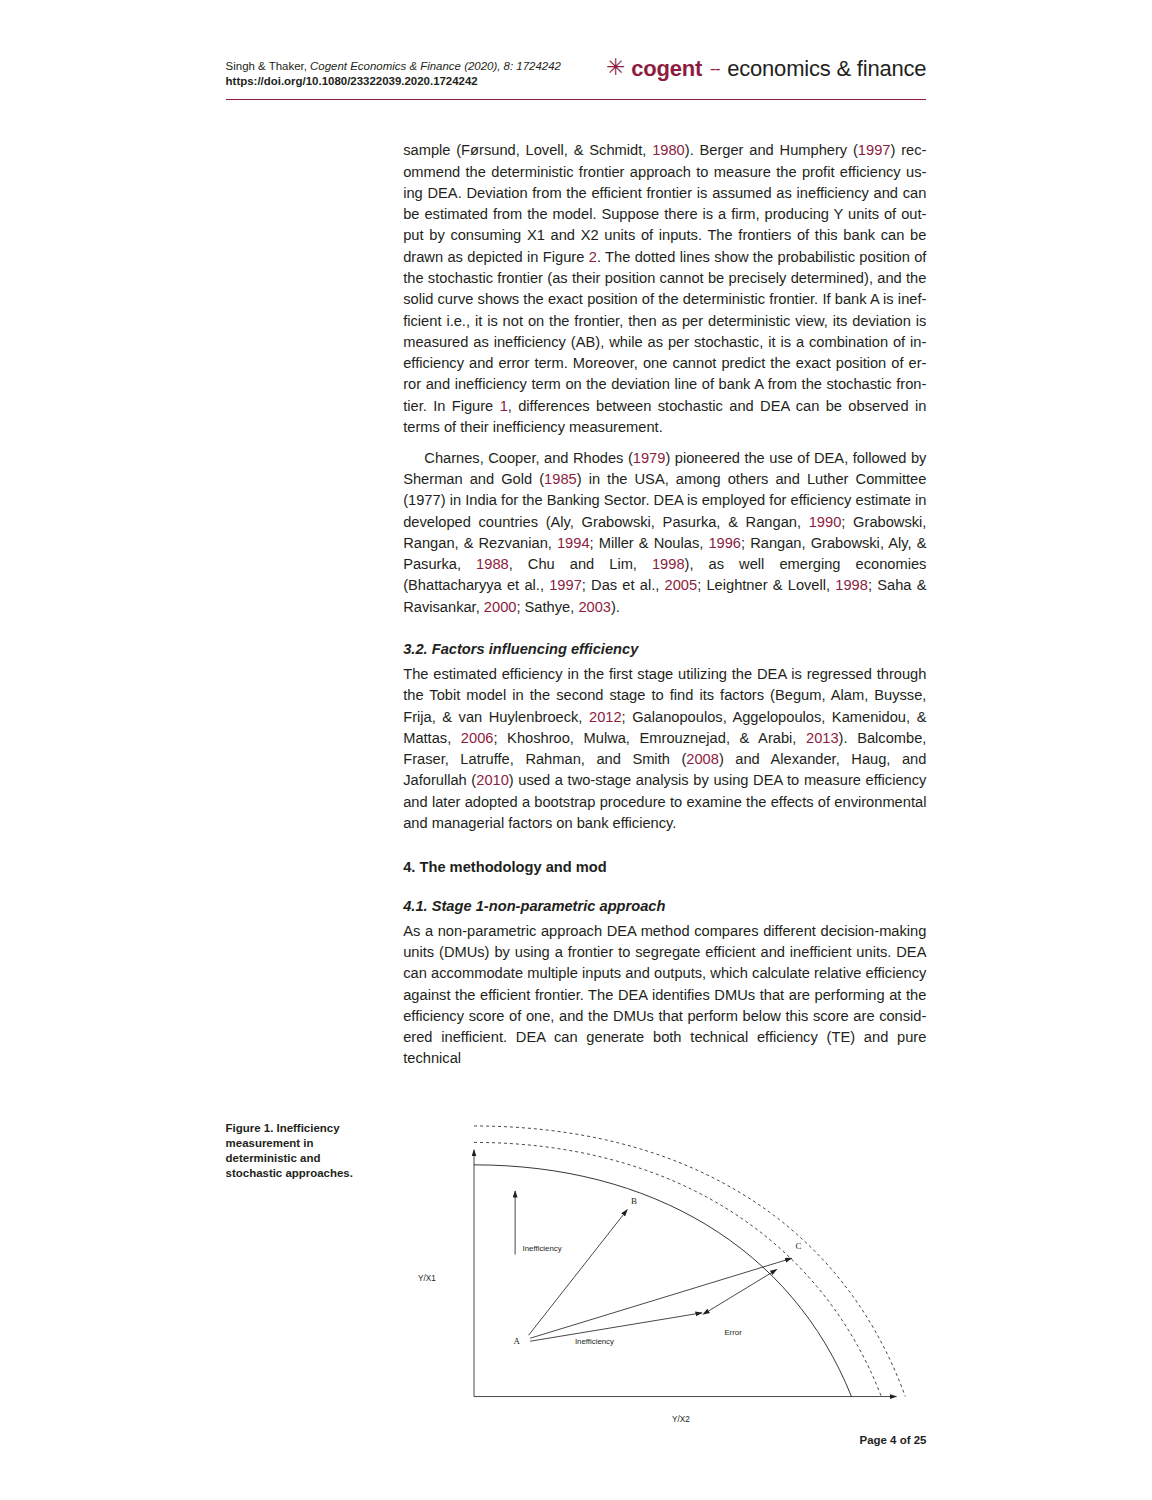Singh & Thaker, Cogent Economics & Finance (2020), 8: 1724242
https://doi.org/10.1080/23322039.2020.1724242
✳ cogent -- economics & finance
sample (Førsund, Lovell, & Schmidt, 1980). Berger and Humphery (1997) recommend the deterministic frontier approach to measure the profit efficiency using DEA. Deviation from the efficient frontier is assumed as inefficiency and can be estimated from the model. Suppose there is a firm, producing Y units of output by consuming X1 and X2 units of inputs. The frontiers of this bank can be drawn as depicted in Figure 2. The dotted lines show the probabilistic position of the stochastic frontier (as their position cannot be precisely determined), and the solid curve shows the exact position of the deterministic frontier. If bank A is inefficient i.e., it is not on the frontier, then as per deterministic view, its deviation is measured as inefficiency (AB), while as per stochastic, it is a combination of inefficiency and error term. Moreover, one cannot predict the exact position of error and inefficiency term on the deviation line of bank A from the stochastic frontier. In Figure 1, differences between stochastic and DEA can be observed in terms of their inefficiency measurement.
Charnes, Cooper, and Rhodes (1979) pioneered the use of DEA, followed by Sherman and Gold (1985) in the USA, among others and Luther Committee (1977) in India for the Banking Sector. DEA is employed for efficiency estimate in developed countries (Aly, Grabowski, Pasurka, & Rangan, 1990; Grabowski, Rangan, & Rezvanian, 1994; Miller & Noulas, 1996; Rangan, Grabowski, Aly, & Pasurka, 1988, Chu and Lim, 1998), as well emerging economies (Bhattacharyya et al., 1997; Das et al., 2005; Leightner & Lovell, 1998; Saha & Ravisankar, 2000; Sathye, 2003).
3.2. Factors influencing efficiency
The estimated efficiency in the first stage utilizing the DEA is regressed through the Tobit model in the second stage to find its factors (Begum, Alam, Buysse, Frija, & van Huylenbroeck, 2012; Galanopoulos, Aggelopoulos, Kamenidou, & Mattas, 2006; Khoshroo, Mulwa, Emrouznejad, & Arabi, 2013). Balcombe, Fraser, Latruffe, Rahman, and Smith (2008) and Alexander, Haug, and Jaforullah (2010) used a two-stage analysis by using DEA to measure efficiency and later adopted a bootstrap procedure to examine the effects of environmental and managerial factors on bank efficiency.
4. The methodology and mod
4.1. Stage 1-non-parametric approach
As a non-parametric approach DEA method compares different decision-making units (DMUs) by using a frontier to segregate efficient and inefficient units. DEA can accommodate multiple inputs and outputs, which calculate relative efficiency against the efficient frontier. The DEA identifies DMUs that are performing at the efficiency score of one, and the DMUs that perform below this score are considered inefficient. DEA can generate both technical efficiency (TE) and pure technical
Figure 1. Inefficiency measurement in deterministic and stochastic approaches.
Y/X1 Y/X2 A B C Inefficiency Inefficiency Error
Page 4 of 25